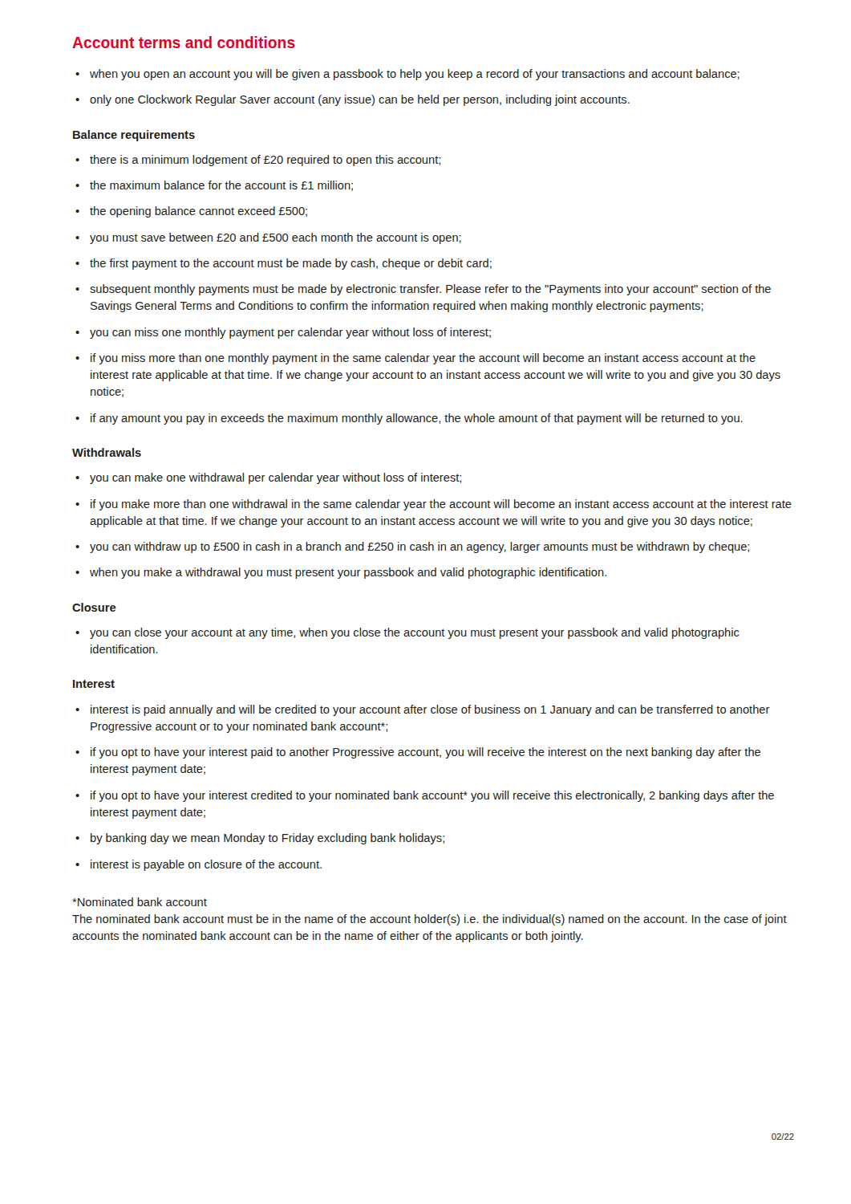Account terms and conditions
when you open an account you will be given a passbook to help you keep a record of your transactions and account balance;
only one Clockwork Regular Saver account (any issue) can be held per person, including joint accounts.
Balance requirements
there is a minimum lodgement of £20 required to open this account;
the maximum balance for the account is £1 million;
the opening balance cannot exceed £500;
you must save between £20 and £500 each month the account is open;
the first payment to the account must be made by cash, cheque or debit card;
subsequent monthly payments must be made by electronic transfer. Please refer to the "Payments into your account" section of the Savings General Terms and Conditions to confirm the information required when making monthly electronic payments;
you can miss one monthly payment per calendar year without loss of interest;
if you miss more than one monthly payment in the same calendar year the account will become an instant access account at the interest rate applicable at that time. If we change your account to an instant access account we will write to you and give you 30 days notice;
if any amount you pay in exceeds the maximum monthly allowance, the whole amount of that payment will be returned to you.
Withdrawals
you can make one withdrawal per calendar year without loss of interest;
if you make more than one withdrawal in the same calendar year the account will become an instant access account at the interest rate applicable at that time. If we change your account to an instant access account we will write to you and give you 30 days notice;
you can withdraw up to £500 in cash in a branch and £250 in cash in an agency, larger amounts must be withdrawn by cheque;
when you make a withdrawal you must present your passbook and valid photographic identification.
Closure
you can close your account at any time, when you close the account you must present your passbook and valid photographic identification.
Interest
interest is paid annually and will be credited to your account after close of business on 1 January and can be transferred to another Progressive account or to your nominated bank account*;
if you opt to have your interest paid to another Progressive account, you will receive the interest on the next banking day after the interest payment date;
if you opt to have your interest credited to your nominated bank account* you will receive this electronically, 2 banking days after the interest payment date;
by banking day we mean Monday to Friday excluding bank holidays;
interest is payable on closure of the account.
*Nominated bank account The nominated bank account must be in the name of the account holder(s) i.e. the individual(s) named on the account. In the case of joint accounts the nominated bank account can be in the name of either of the applicants or both jointly.
02/22